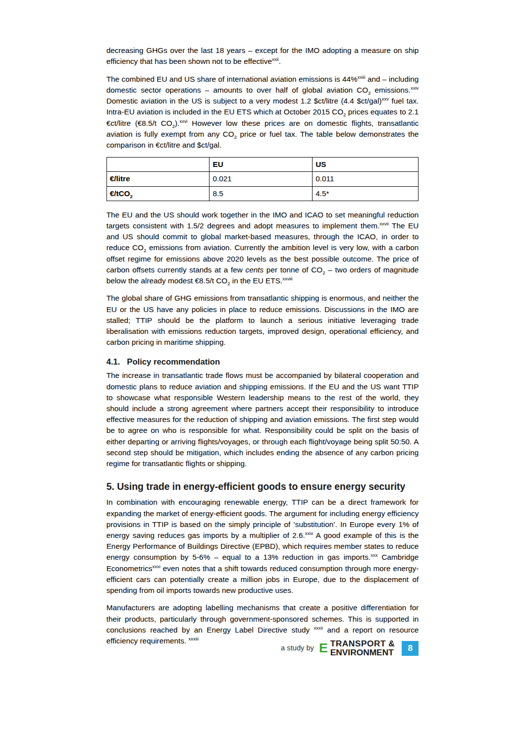decreasing GHGs over the last 18 years – except for the IMO adopting a measure on ship efficiency that has been shown not to be effectivexxii.
The combined EU and US share of international aviation emissions is 44%xxiii and – including domestic sector operations – amounts to over half of global aviation CO2 emissions.xxiv Domestic aviation in the US is subject to a very modest 1.2 $ct/litre (4.4 $ct/gal)xxv fuel tax. Intra-EU aviation is included in the EU ETS which at October 2015 CO2 prices equates to 2.1 €ct/litre (€8.5/t CO2).xxvi However low these prices are on domestic flights, transatlantic aviation is fully exempt from any CO2 price or fuel tax. The table below demonstrates the comparison in €ct/litre and $ct/gal.
| | EU | US |
| --- | --- | --- |
| €/litre | 0.021 | 0.011 |
| €/tCO 2 | 8.5 | 4.5* |
The EU and the US should work together in the IMO and ICAO to set meaningful reduction targets consistent with 1.5/2 degrees and adopt measures to implement them.xxvii The EU and US should commit to global market-based measures, through the ICAO, in order to reduce CO2 emissions from aviation. Currently the ambition level is very low, with a carbon offset regime for emissions above 2020 levels as the best possible outcome. The price of carbon offsets currently stands at a few cents per tonne of CO2 – two orders of magnitude below the already modest €8.5/t CO2 in the EU ETS.xxviii
The global share of GHG emissions from transatlantic shipping is enormous, and neither the EU or the US have any policies in place to reduce emissions. Discussions in the IMO are stalled; TTIP should be the platform to launch a serious initiative leveraging trade liberalisation with emissions reduction targets, improved design, operational efficiency, and carbon pricing in maritime shipping.
4.1. Policy recommendation
The increase in transatlantic trade flows must be accompanied by bilateral cooperation and domestic plans to reduce aviation and shipping emissions. If the EU and the US want TTIP to showcase what responsible Western leadership means to the rest of the world, they should include a strong agreement where partners accept their responsibility to introduce effective measures for the reduction of shipping and aviation emissions. The first step would be to agree on who is responsible for what. Responsibility could be split on the basis of either departing or arriving flights/voyages, or through each flight/voyage being split 50:50. A second step should be mitigation, which includes ending the absence of any carbon pricing regime for transatlantic flights or shipping.
5. Using trade in energy-efficient goods to ensure energy security
In combination with encouraging renewable energy, TTIP can be a direct framework for expanding the market of energy-efficient goods. The argument for including energy efficiency provisions in TTIP is based on the simply principle of ‘substitution’. In Europe every 1% of energy saving reduces gas imports by a multiplier of 2.6.xxix A good example of this is the Energy Performance of Buildings Directive (EPBD), which requires member states to reduce energy consumption by 5-6% – equal to a 13% reduction in gas imports.xxx Cambridge Econometricsxxxi even notes that a shift towards reduced consumption through more energy-efficient cars can potentially create a million jobs in Europe, due to the displacement of spending from oil imports towards new productive uses.
Manufacturers are adopting labelling mechanisms that create a positive differentiation for their products, particularly through government-sponsored schemes. This is supported in conclusions reached by an Energy Label Directive study xxxii and a report on resource efficiency requirements. xxxiii
a study by E TRANSPORT &
ENVIRONMENT 8